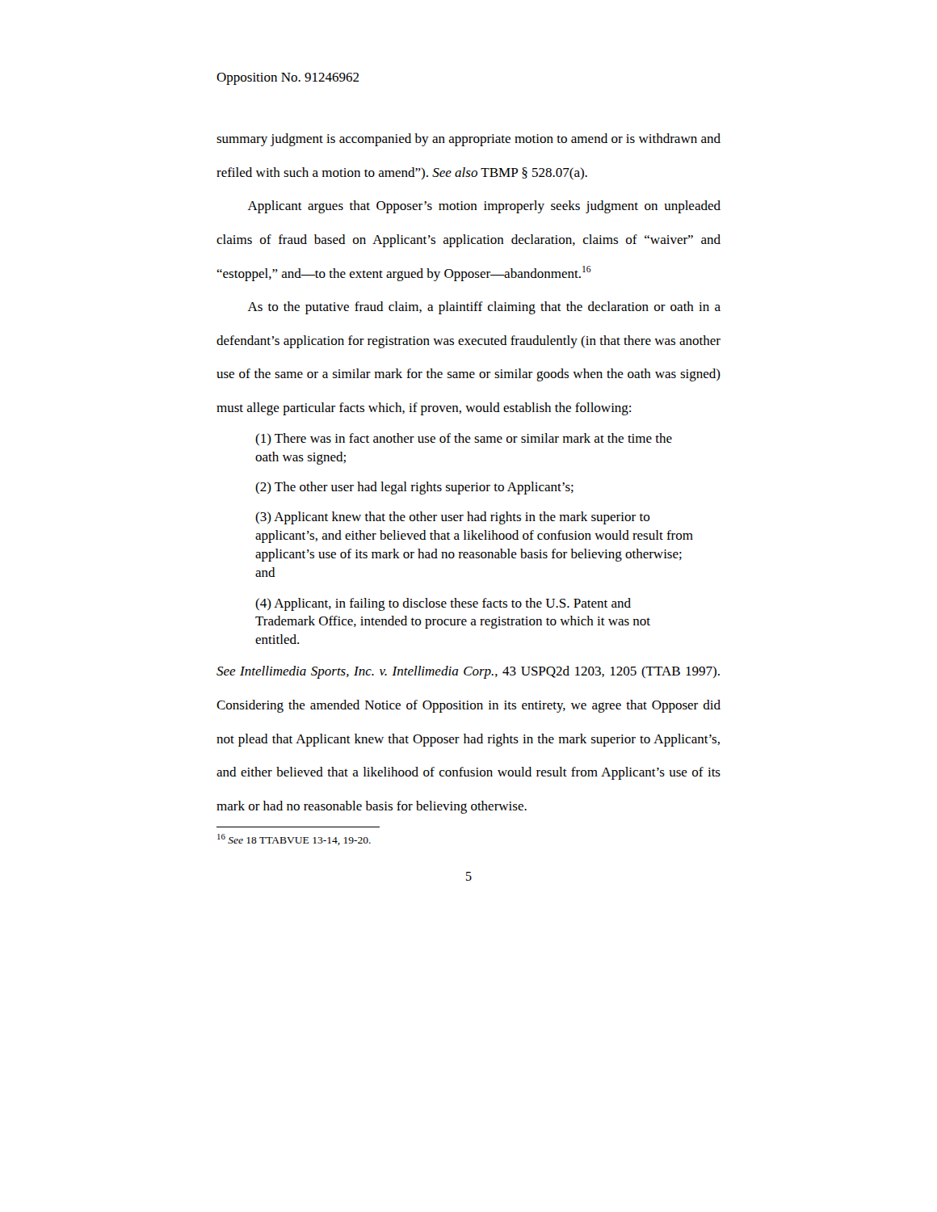Opposition No. 91246962
summary judgment is accompanied by an appropriate motion to amend or is withdrawn and refiled with such a motion to amend”). See also TBMP § 528.07(a).
Applicant argues that Opposer’s motion improperly seeks judgment on unpleaded claims of fraud based on Applicant’s application declaration, claims of “waiver” and “estoppel,” and—to the extent argued by Opposer—abandonment.16
As to the putative fraud claim, a plaintiff claiming that the declaration or oath in a defendant’s application for registration was executed fraudulently (in that there was another use of the same or a similar mark for the same or similar goods when the oath was signed) must allege particular facts which, if proven, would establish the following:
(1) There was in fact another use of the same or similar mark at the time the oath was signed;
(2) The other user had legal rights superior to Applicant’s;
(3) Applicant knew that the other user had rights in the mark superior to applicant’s, and either believed that a likelihood of confusion would result from applicant’s use of its mark or had no reasonable basis for believing otherwise; and
(4) Applicant, in failing to disclose these facts to the U.S. Patent and Trademark Office, intended to procure a registration to which it was not entitled.
See Intellimedia Sports, Inc. v. Intellimedia Corp., 43 USPQ2d 1203, 1205 (TTAB 1997). Considering the amended Notice of Opposition in its entirety, we agree that Opposer did not plead that Applicant knew that Opposer had rights in the mark superior to Applicant’s, and either believed that a likelihood of confusion would result from Applicant’s use of its mark or had no reasonable basis for believing otherwise.
16 See 18 TTABVUE 13-14, 19-20.
5